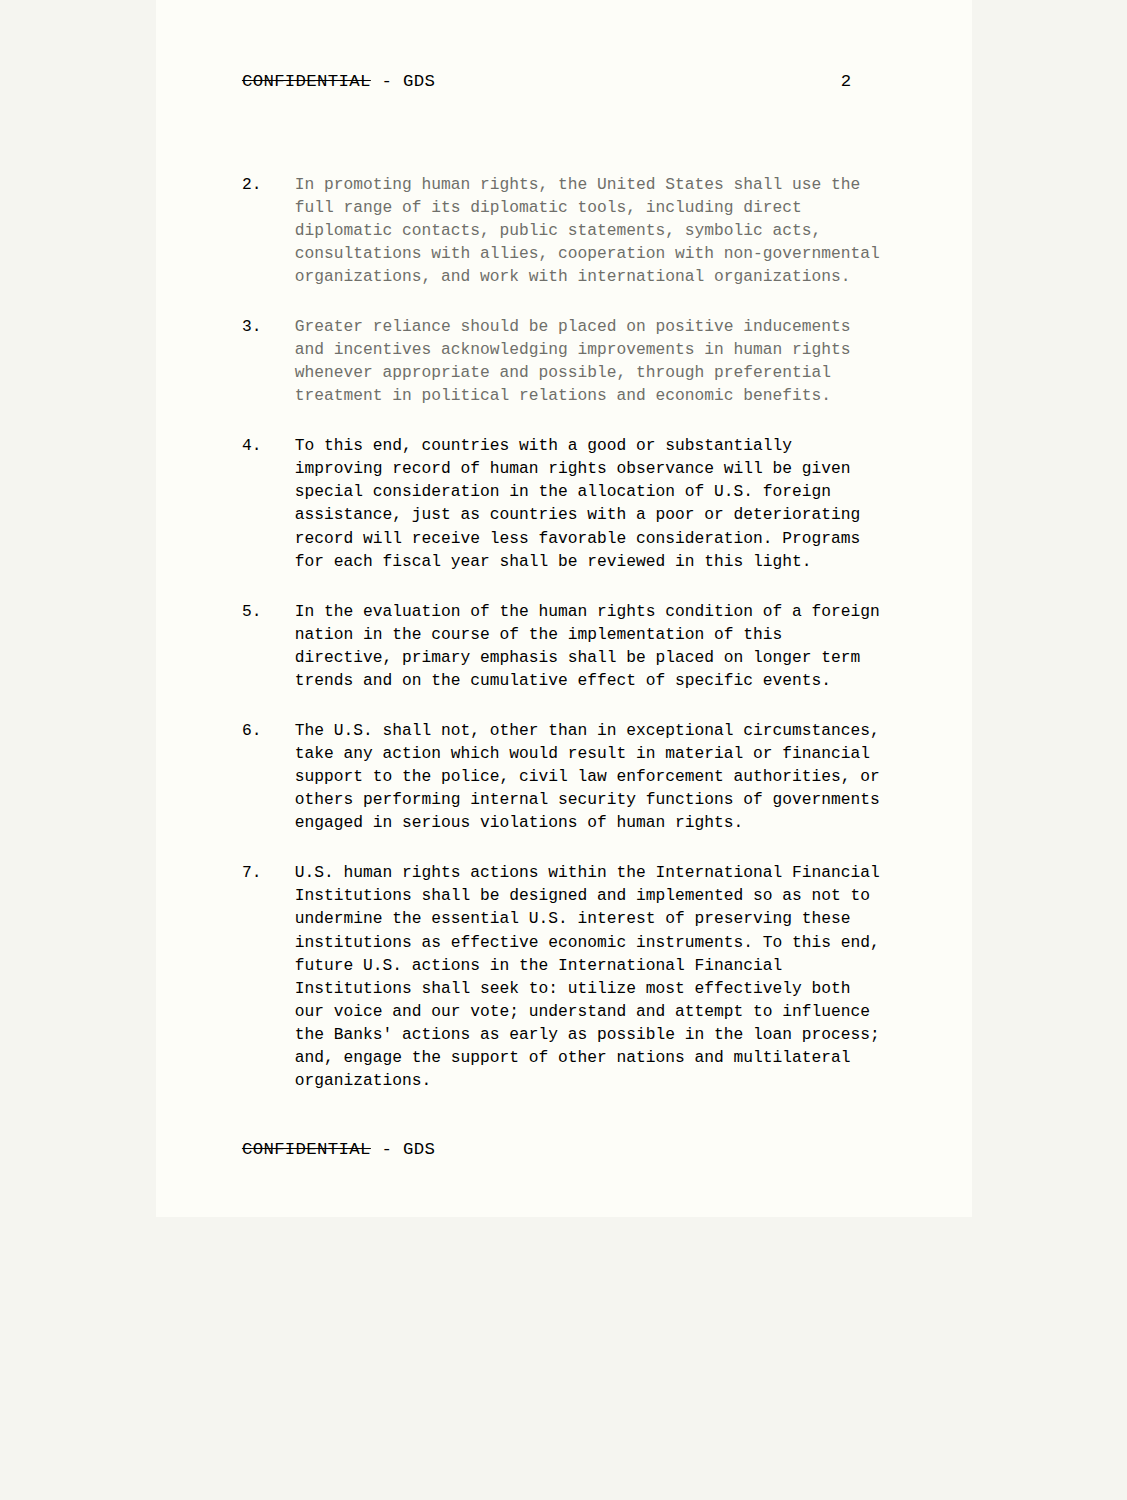CONFIDENTIAL - GDS
2
2. In promoting human rights, the United States shall use the full range of its diplomatic tools, including direct diplomatic contacts, public statements, symbolic acts, consultations with allies, cooperation with non-governmental organizations, and work with international organizations.
3. Greater reliance should be placed on positive inducements and incentives acknowledging improvements in human rights whenever appropriate and possible, through preferential treatment in political relations and economic benefits.
4. To this end, countries with a good or substantially improving record of human rights observance will be given special consideration in the allocation of U.S. foreign assistance, just as countries with a poor or deteriorating record will receive less favorable consideration. Programs for each fiscal year shall be reviewed in this light.
5. In the evaluation of the human rights condition of a foreign nation in the course of the implementation of this directive, primary emphasis shall be placed on longer term trends and on the cumulative effect of specific events.
6. The U.S. shall not, other than in exceptional circumstances, take any action which would result in material or financial support to the police, civil law enforcement authorities, or others performing internal security functions of governments engaged in serious violations of human rights.
7. U.S. human rights actions within the International Financial Institutions shall be designed and implemented so as not to undermine the essential U.S. interest of preserving these institutions as effective economic instruments. To this end, future U.S. actions in the International Financial Institutions shall seek to: utilize most effectively both our voice and our vote; understand and attempt to influence the Banks' actions as early as possible in the loan process; and, engage the support of other nations and multilateral organizations.
CONFIDENTIAL - GDS